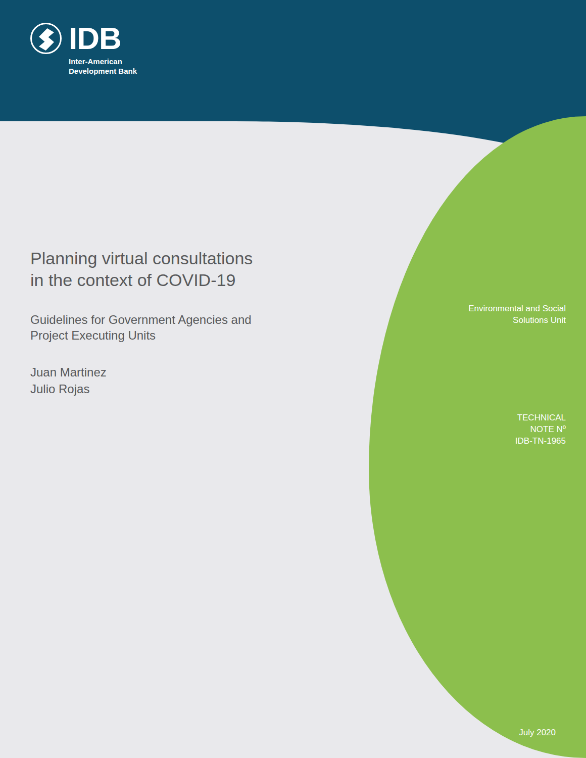IDB Inter-American
Development Bank
Planning virtual consultations
in the context of COVID-19
Guidelines for Government Agencies and
Project Executing Units
Juan Martinez
Julio Rojas
Environmental and Social
Solutions Unit
TECHNICAL
NOTE Nº
IDB-TN-1965
July 2020